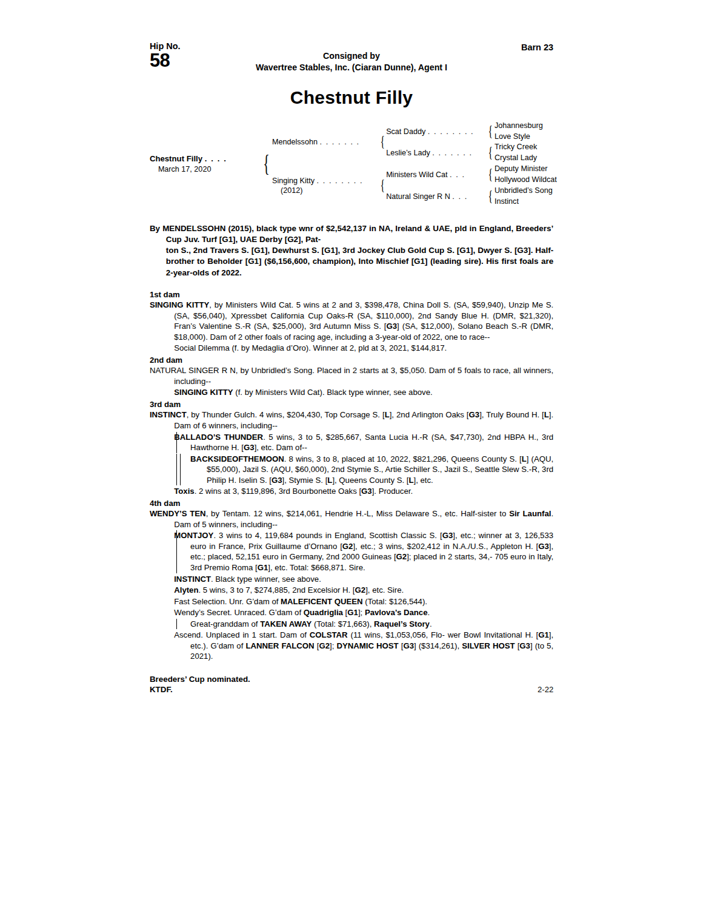Barn 23
Hip No.
58
Consigned by
Wavertree Stables, Inc. (Ciaran Dunne), Agent I
Chestnut Filly
| Chestnut Filly . . . . March 17, 2020 | { | Mendelssohn . . . . . . . | { | Scat Daddy . . . . . . . . | { | Johannesburg Love Style |
| Leslie’s Lady . . . . . . . | { | Tricky Creek Crystal Lady |
| Singing Kitty . . . . . . . . (2012) | { | Ministers Wild Cat . . . | { | Deputy Minister Hollywood Wildcat |
| Natural Singer R N . . . | { | Unbridled’s Song Instinct |
By MENDELSSOHN (2015), black type wnr of $2,542,137 in NA, Ireland & UAE, pld in England, Breeders’ Cup Juv. Turf [G1], UAE Derby [G2], Pat- ton S., 2nd Travers S. [G1], Dewhurst S. [G1], 3rd Jockey Club Gold Cup S. [G1], Dwyer S. [G3]. Half-brother to Beholder [G1] ($6,156,600, champion), Into Mischief [G1] (leading sire). His first foals are 2-year-olds of 2022.
1st dam
SINGING KITTY, by Ministers Wild Cat. 5 wins at 2 and 3, $398,478, China Doll S. (SA, $59,940), Unzip Me S. (SA, $56,040), Xpressbet California Cup Oaks-R (SA, $110,000), 2nd Sandy Blue H. (DMR, $21,320), Fran’s Valentine S.-R (SA, $25,000), 3rd Autumn Miss S. [G3] (SA, $12,000), Solano Beach S.-R (DMR, $18,000). Dam of 2 other foals of racing age, including a 3-year-old of 2022, one to race--
Social Dilemma (f. by Medaglia d’Oro). Winner at 2, pld at 3, 2021, $144,817.
2nd dam
NATURAL SINGER R N, by Unbridled’s Song. Placed in 2 starts at 3, $5,050. Dam of 5 foals to race, all winners, including--
SINGING KITTY (f. by Ministers Wild Cat). Black type winner, see above.
3rd dam
INSTINCT, by Thunder Gulch. 4 wins, $204,430, Top Corsage S. [L], 2nd Arlington Oaks [G3], Truly Bound H. [L]. Dam of 6 winners, including--
BALLADO’S THUNDER. 5 wins, 3 to 5, $285,667, Santa Lucia H.-R (SA, $47,730), 2nd HBPA H., 3rd Hawthorne H. [G3], etc. Dam of--
BACKSIDEOFTHEMOON. 8 wins, 3 to 8, placed at 10, 2022, $821,296, Queens County S. [L] (AQU, $55,000), Jazil S. (AQU, $60,000), 2nd Stymie S., Artie Schiller S., Jazil S., Seattle Slew S.-R, 3rd Philip H. Iselin S. [G3], Stymie S. [L], Queens County S. [L], etc.
Toxis. 2 wins at 3, $119,896, 3rd Bourbonette Oaks [G3]. Producer.
4th dam
WENDY’S TEN, by Tentam. 12 wins, $214,061, Hendrie H.-L, Miss Delaware S., etc. Half-sister to Sir Launfal. Dam of 5 winners, including--
MONTJOY. 3 wins to 4, 119,684 pounds in England, Scottish Classic S. [G3], etc.; winner at 3, 126,533 euro in France, Prix Guillaume d’Ornano [G2], etc.; 3 wins, $202,412 in N.A./U.S., Appleton H. [G3], etc.; placed, 52,151 euro in Germany, 2nd 2000 Guineas [G2]; placed in 2 starts, 34,- 705 euro in Italy, 3rd Premio Roma [G1], etc. Total: $668,871. Sire.
INSTINCT. Black type winner, see above.
Alyten. 5 wins, 3 to 7, $274,885, 2nd Excelsior H. [G2], etc. Sire.
Fast Selection. Unr. G’dam of MALEFICENT QUEEN (Total: $126,544).
Wendy’s Secret. Unraced. G’dam of Quadriglia [G1]; Pavlova’s Dance.
Great-granddam of TAKEN AWAY (Total: $71,663), Raquel’s Story.
Ascend. Unplaced in 1 start. Dam of COLSTAR (11 wins, $1,053,056, Flo- wer Bowl Invitational H. [G1], etc.). G’dam of LANNER FALCON [G2]; DYNAMIC HOST [G3] ($314,261), SILVER HOST [G3] (to 5, 2021).
Breeders’ Cup nominated.
KTDF. 2-22